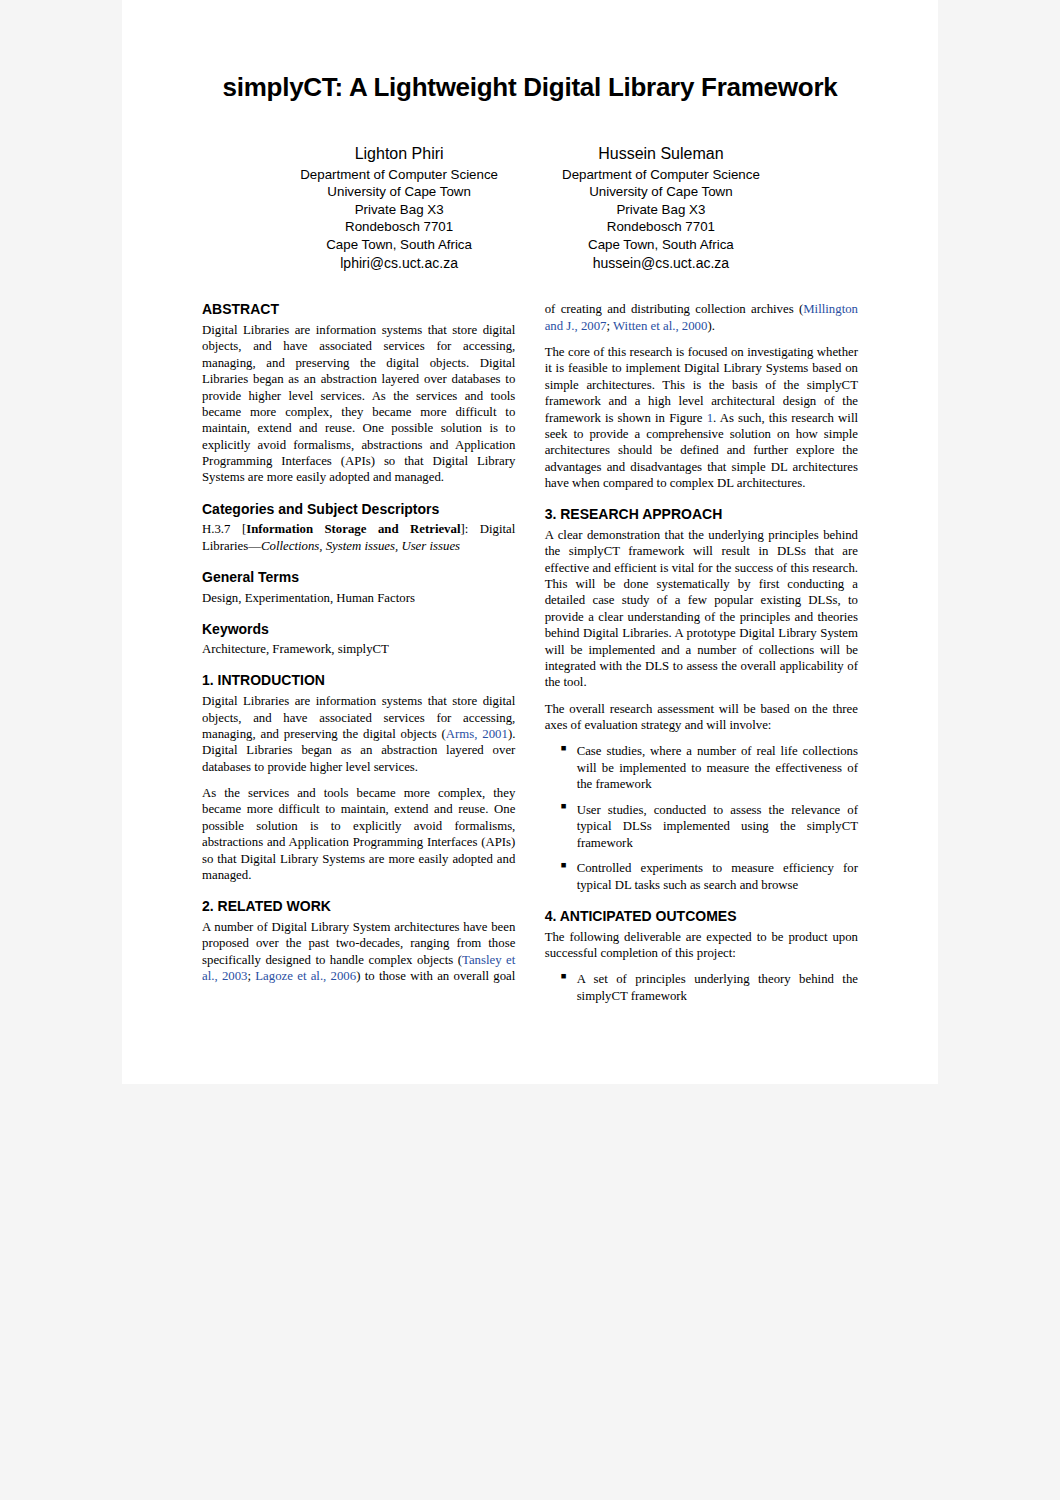simplyCT: A Lightweight Digital Library Framework
Lighton Phiri
Department of Computer Science
University of Cape Town
Private Bag X3
Rondebosch 7701
Cape Town, South Africa
lphiri@cs.uct.ac.za
Hussein Suleman
Department of Computer Science
University of Cape Town
Private Bag X3
Rondebosch 7701
Cape Town, South Africa
hussein@cs.uct.ac.za
ABSTRACT
Digital Libraries are information systems that store digital objects, and have associated services for accessing, managing, and preserving the digital objects. Digital Libraries began as an abstraction layered over databases to provide higher level services. As the services and tools became more complex, they became more difficult to maintain, extend and reuse. One possible solution is to explicitly avoid formalisms, abstractions and Application Programming Interfaces (APIs) so that Digital Library Systems are more easily adopted and managed.
Categories and Subject Descriptors
H.3.7 [Information Storage and Retrieval]: Digital Libraries—Collections, System issues, User issues
General Terms
Design, Experimentation, Human Factors
Keywords
Architecture, Framework, simplyCT
1. INTRODUCTION
Digital Libraries are information systems that store digital objects, and have associated services for accessing, managing, and preserving the digital objects (Arms, 2001). Digital Libraries began as an abstraction layered over databases to provide higher level services.
As the services and tools became more complex, they became more difficult to maintain, extend and reuse. One possible solution is to explicitly avoid formalisms, abstractions and Application Programming Interfaces (APIs) so that Digital Library Systems are more easily adopted and managed.
2. RELATED WORK
A number of Digital Library System architectures have been proposed over the past two-decades, ranging from those specifically designed to handle complex objects (Tansley et al., 2003; Lagoze et al., 2006) to those with an overall goal of creating and distributing collection archives (Millington and J., 2007; Witten et al., 2000).
The core of this research is focused on investigating whether it is feasible to implement Digital Library Systems based on simple architectures. This is the basis of the simplyCT framework and a high level architectural design of the framework is shown in Figure 1. As such, this research will seek to provide a comprehensive solution on how simple architectures should be defined and further explore the advantages and disadvantages that simple DL architectures have when compared to complex DL architectures.
3. RESEARCH APPROACH
A clear demonstration that the underlying principles behind the simplyCT framework will result in DLSs that are effective and efficient is vital for the success of this research. This will be done systematically by first conducting a detailed case study of a few popular existing DLSs, to provide a clear understanding of the principles and theories behind Digital Libraries. A prototype Digital Library System will be implemented and a number of collections will be integrated with the DLS to assess the overall applicability of the tool.
The overall research assessment will be based on the three axes of evaluation strategy and will involve:
Case studies, where a number of real life collections will be implemented to measure the effectiveness of the framework
User studies, conducted to assess the relevance of typical DLSs implemented using the simplyCT framework
Controlled experiments to measure efficiency for typical DL tasks such as search and browse
4. ANTICIPATED OUTCOMES
The following deliverable are expected to be product upon successful completion of this project:
A set of principles underlying theory behind the simplyCT framework